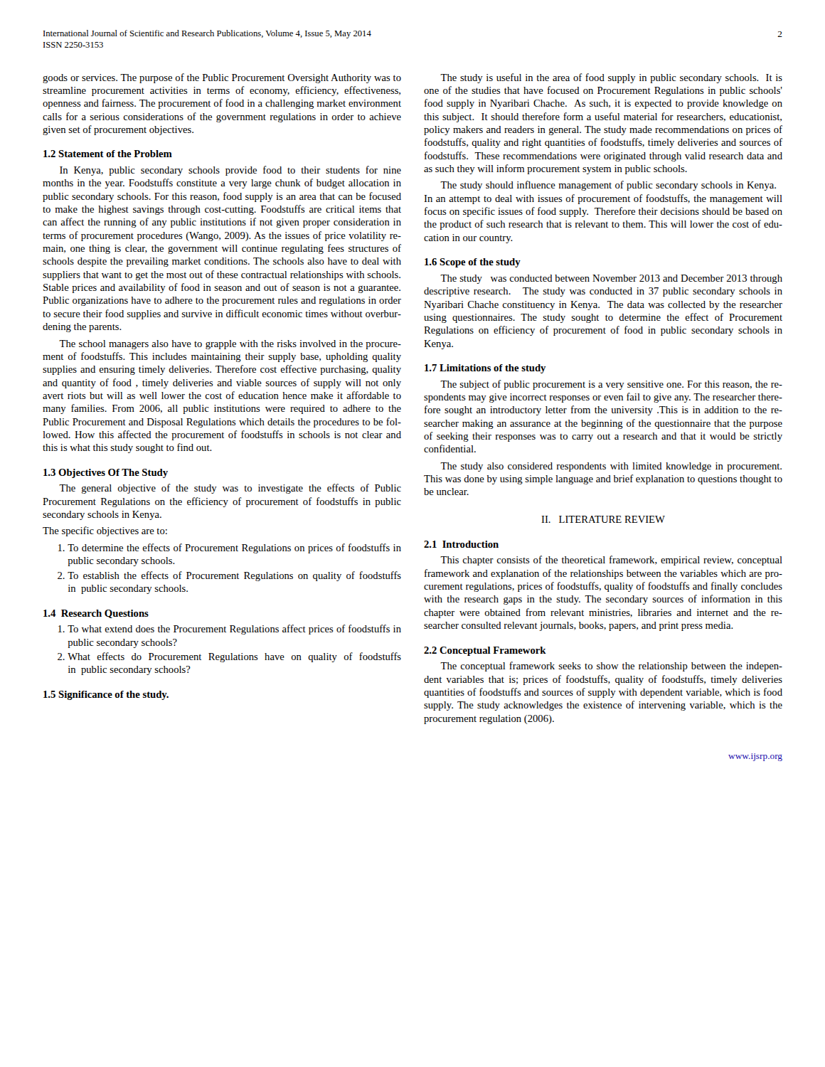International Journal of Scientific and Research Publications, Volume 4, Issue 5, May 2014
ISSN 2250-3153
2
goods or services. The purpose of the Public Procurement Oversight Authority was to streamline procurement activities in terms of economy, efficiency, effectiveness, openness and fairness. The procurement of food in a challenging market environment calls for a serious considerations of the government regulations in order to achieve given set of procurement objectives.
1.2 Statement of the Problem
In Kenya, public secondary schools provide food to their students for nine months in the year. Foodstuffs constitute a very large chunk of budget allocation in public secondary schools. For this reason, food supply is an area that can be focused to make the highest savings through cost-cutting. Foodstuffs are critical items that can affect the running of any public institutions if not given proper consideration in terms of procurement procedures (Wango, 2009). As the issues of price volatility remain, one thing is clear, the government will continue regulating fees structures of schools despite the prevailing market conditions. The schools also have to deal with suppliers that want to get the most out of these contractual relationships with schools. Stable prices and availability of food in season and out of season is not a guarantee. Public organizations have to adhere to the procurement rules and regulations in order to secure their food supplies and survive in difficult economic times without overburdening the parents.
The school managers also have to grapple with the risks involved in the procurement of foodstuffs. This includes maintaining their supply base, upholding quality supplies and ensuring timely deliveries. Therefore cost effective purchasing, quality and quantity of food , timely deliveries and viable sources of supply will not only avert riots but will as well lower the cost of education hence make it affordable to many families. From 2006, all public institutions were required to adhere to the Public Procurement and Disposal Regulations which details the procedures to be followed. How this affected the procurement of foodstuffs in schools is not clear and this is what this study sought to find out.
1.3 Objectives Of The Study
The general objective of the study was to investigate the effects of Public Procurement Regulations on the efficiency of procurement of foodstuffs in public secondary schools in Kenya.
The specific objectives are to:
To determine the effects of Procurement Regulations on prices of foodstuffs in public secondary schools.
To establish the effects of Procurement Regulations on quality of foodstuffs in public secondary schools.
1.4 Research Questions
To what extend does the Procurement Regulations affect prices of foodstuffs in public secondary schools?
What effects do Procurement Regulations have on quality of foodstuffs in public secondary schools?
1.5 Significance of the study.
The study is useful in the area of food supply in public secondary schools. It is one of the studies that have focused on Procurement Regulations in public schools' food supply in Nyaribari Chache. As such, it is expected to provide knowledge on this subject. It should therefore form a useful material for researchers, educationist, policy makers and readers in general. The study made recommendations on prices of foodstuffs, quality and right quantities of foodstuffs, timely deliveries and sources of foodstuffs. These recommendations were originated through valid research data and as such they will inform procurement system in public schools.
The study should influence management of public secondary schools in Kenya. In an attempt to deal with issues of procurement of foodstuffs, the management will focus on specific issues of food supply. Therefore their decisions should be based on the product of such research that is relevant to them. This will lower the cost of education in our country.
1.6 Scope of the study
The study was conducted between November 2013 and December 2013 through descriptive research. The study was conducted in 37 public secondary schools in Nyaribari Chache constituency in Kenya. The data was collected by the researcher using questionnaires. The study sought to determine the effect of Procurement Regulations on efficiency of procurement of food in public secondary schools in Kenya.
1.7 Limitations of the study
The subject of public procurement is a very sensitive one. For this reason, the respondents may give incorrect responses or even fail to give any. The researcher therefore sought an introductory letter from the university .This is in addition to the researcher making an assurance at the beginning of the questionnaire that the purpose of seeking their responses was to carry out a research and that it would be strictly confidential.
The study also considered respondents with limited knowledge in procurement. This was done by using simple language and brief explanation to questions thought to be unclear.
II. LITERATURE REVIEW
2.1 Introduction
This chapter consists of the theoretical framework, empirical review, conceptual framework and explanation of the relationships between the variables which are procurement regulations, prices of foodstuffs, quality of foodstuffs and finally concludes with the research gaps in the study. The secondary sources of information in this chapter were obtained from relevant ministries, libraries and internet and the researcher consulted relevant journals, books, papers, and print press media.
2.2 Conceptual Framework
The conceptual framework seeks to show the relationship between the independent variables that is; prices of foodstuffs, quality of foodstuffs, timely deliveries quantities of foodstuffs and sources of supply with dependent variable, which is food supply. The study acknowledges the existence of intervening variable, which is the procurement regulation (2006).
www.ijsrp.org